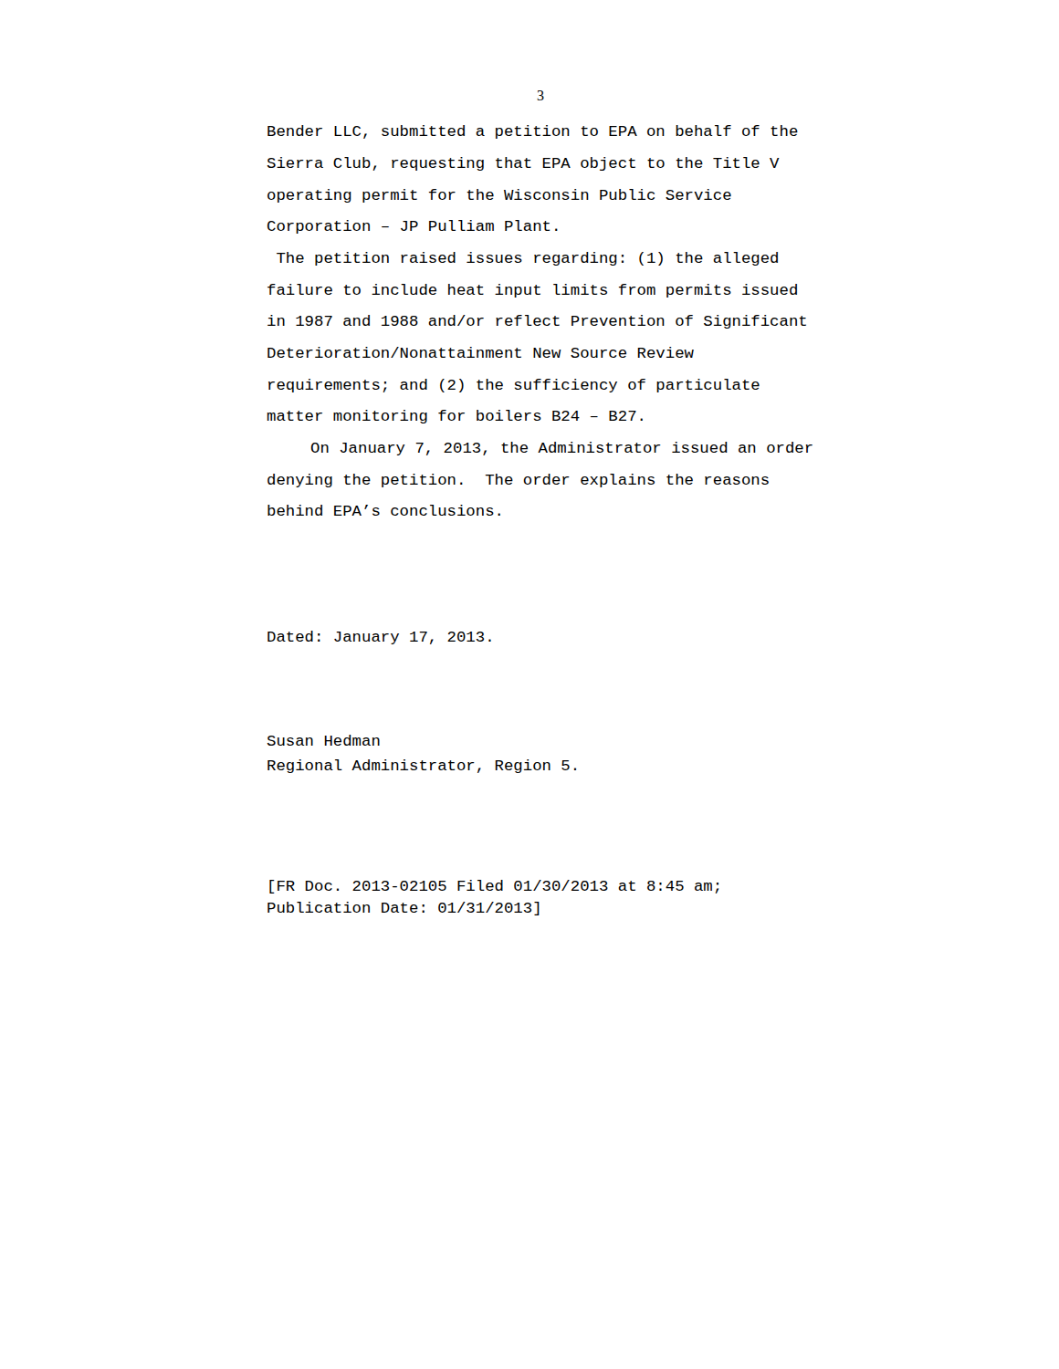3
Bender LLC, submitted a petition to EPA on behalf of the Sierra Club, requesting that EPA object to the Title V operating permit for the Wisconsin Public Service Corporation – JP Pulliam Plant.
The petition raised issues regarding: (1) the alleged failure to include heat input limits from permits issued in 1987 and 1988 and/or reflect Prevention of Significant Deterioration/Nonattainment New Source Review requirements; and (2) the sufficiency of particulate matter monitoring for boilers B24 – B27.
On January 7, 2013, the Administrator issued an order denying the petition. The order explains the reasons behind EPA’s conclusions.
Dated: January 17, 2013.
Susan Hedman
Regional Administrator, Region 5.
[FR Doc. 2013-02105 Filed 01/30/2013 at 8:45 am; Publication Date: 01/31/2013]